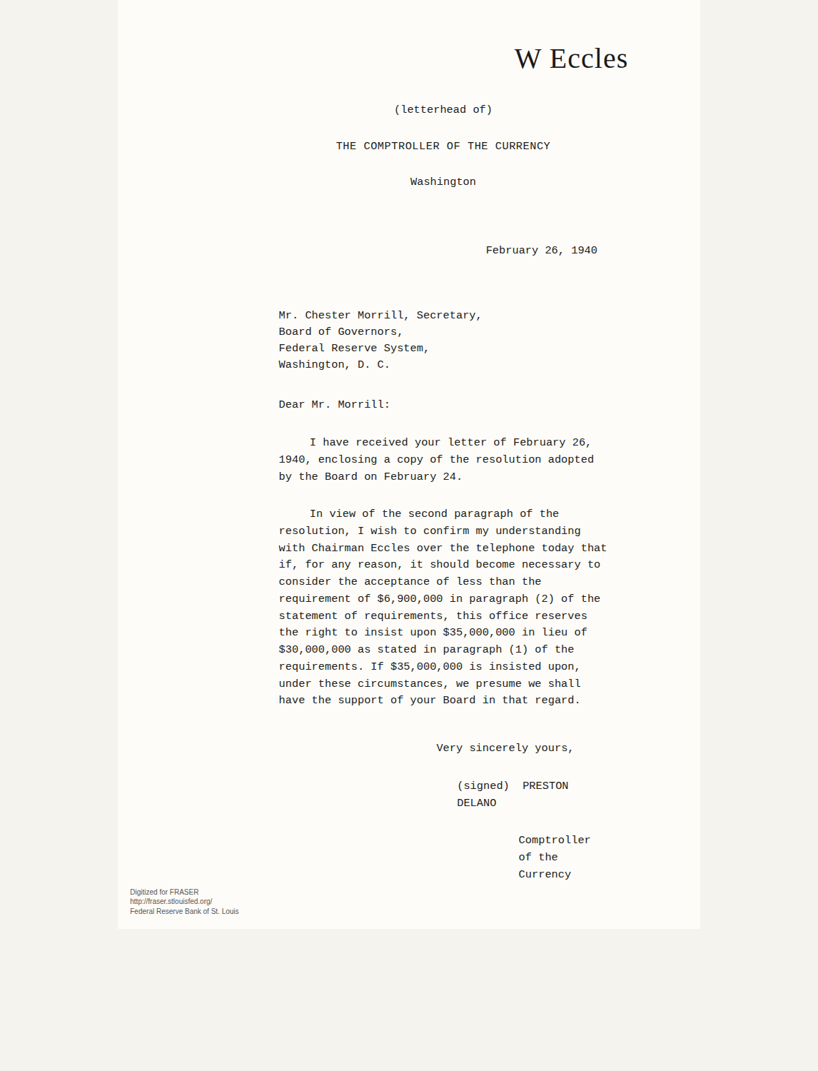W Eccles
(letterhead of)
THE COMPTROLLER OF THE CURRENCY
Washington
February 26, 1940
Mr. Chester Morrill, Secretary,
Board of Governors,
Federal Reserve System,
Washington, D. C.
Dear Mr. Morrill:
I have received your letter of February 26, 1940, enclosing a copy of the resolution adopted by the Board on February 24.
In view of the second paragraph of the resolution, I wish to confirm my understanding with Chairman Eccles over the telephone today that if, for any reason, it should become necessary to consider the acceptance of less than the requirement of $6,900,000 in paragraph (2) of the statement of requirements, this office reserves the right to insist upon $35,000,000 in lieu of $30,000,000 as stated in paragraph (1) of the requirements. If $35,000,000 is insisted upon, under these circumstances, we presume we shall have the support of your Board in that regard.
Very sincerely yours,
(signed) PRESTON DELANO
Comptroller of the Currency
Digitized for FRASER
http://fraser.stlouisfed.org/
Federal Reserve Bank of St. Louis